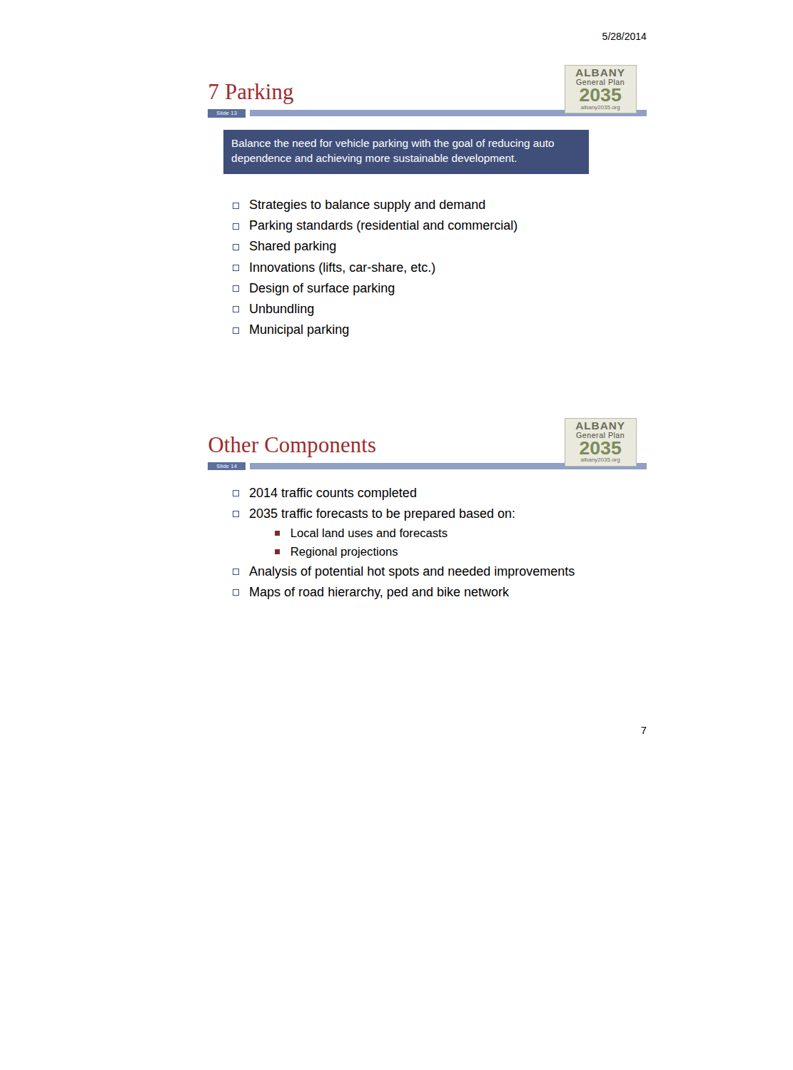5/28/2014
ALBANY
General Plan
2035
albany2035.org
7 Parking
Slide 13
Balance the need for vehicle parking with the goal of reducing auto dependence and achieving more sustainable development.
Strategies to balance supply and demand
Parking standards (residential and commercial)
Shared parking
Innovations (lifts, car-share, etc.)
Design of surface parking
Unbundling
Municipal parking
ALBANY
General Plan
2035
albany2035.org
Other Components
Slide 14
2014 traffic counts completed
2035 traffic forecasts to be prepared based on:
Local land uses and forecasts
Regional projections
Analysis of potential hot spots and needed improvements
Maps of road hierarchy, ped and bike network
7